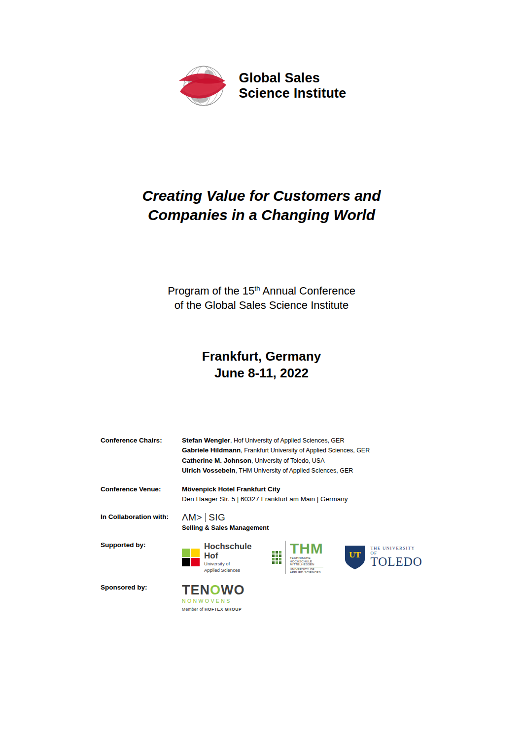Global Sales
Science Institute
Creating Value for Customers and
Companies in a Changing World
Program of the 15th Annual Conference
of the Global Sales Science Institute
Frankfurt, Germany
June 8-11, 2022
| Conference Chairs: | Stefan Wengler , Hof University of Applied Sciences, GER Gabriele Hildmann , Frankfurt University of Applied Sciences, GER Catherine M. Johnson , University of Toledo, USA Ulrich Vossebein , THM University of Applied Sciences, GER |
| Conference Venue: | Mövenpick Hotel Frankfurt City Den Haager Str. 5 / 60327 Frankfurt am Main / Germany |
| In Collaboration with: | ΛM> SIG Selling & Sales Management |
| Supported by: | Hochschule Hof University of Applied Sciences THM TECHNISCHE HOCHSCHULE MITTELHESSEN UNIVERSITY OF APPLIED SCIENCES UT THE UNIVERSITY OF TOLEDO |
| Sponsored by: | TEN O WO NONWOVENS Member of HOFTEX GROUP |